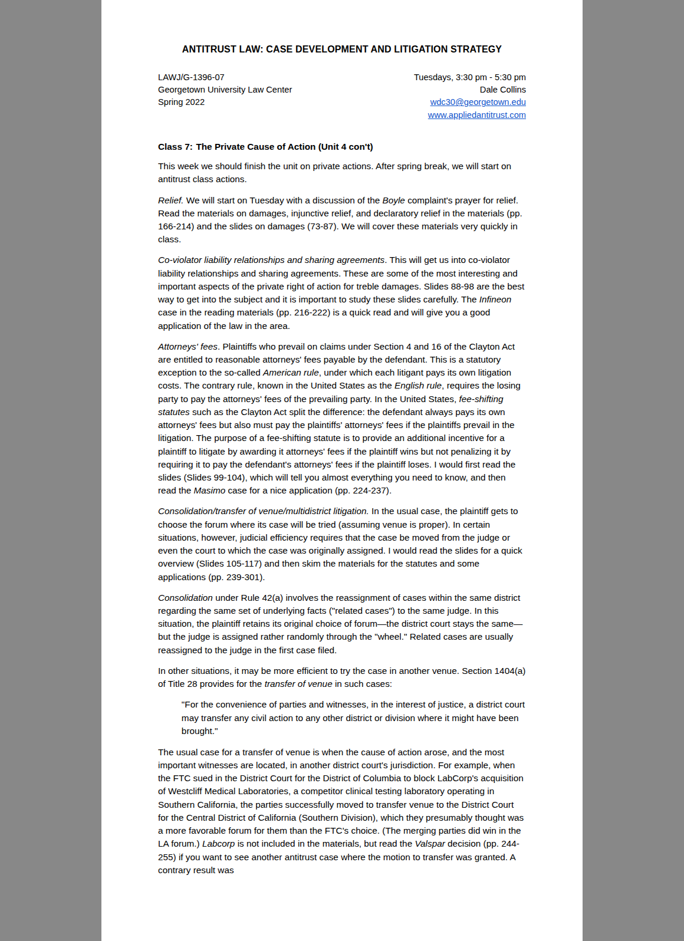ANTITRUST LAW: CASE DEVELOPMENT AND LITIGATION STRATEGY
| LAWJ/G-1396-07 | Tuesdays, 3:30 pm - 5:30 pm |
| Georgetown University Law Center | Dale Collins |
| Spring 2022 | wdc30@georgetown.edu |
| | www.appliedantitrust.com |
Class 7: The Private Cause of Action (Unit 4 con't)
This week we should finish the unit on private actions. After spring break, we will start on antitrust class actions.
Relief. We will start on Tuesday with a discussion of the Boyle complaint's prayer for relief. Read the materials on damages, injunctive relief, and declaratory relief in the materials (pp. 166-214) and the slides on damages (73-87). We will cover these materials very quickly in class.
Co-violator liability relationships and sharing agreements. This will get us into co-violator liability relationships and sharing agreements. These are some of the most interesting and important aspects of the private right of action for treble damages. Slides 88-98 are the best way to get into the subject and it is important to study these slides carefully. The Infineon case in the reading materials (pp. 216-222) is a quick read and will give you a good application of the law in the area.
Attorneys' fees. Plaintiffs who prevail on claims under Section 4 and 16 of the Clayton Act are entitled to reasonable attorneys' fees payable by the defendant. This is a statutory exception to the so-called American rule, under which each litigant pays its own litigation costs. The contrary rule, known in the United States as the English rule, requires the losing party to pay the attorneys' fees of the prevailing party. In the United States, fee-shifting statutes such as the Clayton Act split the difference: the defendant always pays its own attorneys' fees but also must pay the plaintiffs' attorneys' fees if the plaintiffs prevail in the litigation. The purpose of a fee-shifting statute is to provide an additional incentive for a plaintiff to litigate by awarding it attorneys' fees if the plaintiff wins but not penalizing it by requiring it to pay the defendant's attorneys' fees if the plaintiff loses. I would first read the slides (Slides 99-104), which will tell you almost everything you need to know, and then read the Masimo case for a nice application (pp. 224-237).
Consolidation/transfer of venue/multidistrict litigation. In the usual case, the plaintiff gets to choose the forum where its case will be tried (assuming venue is proper). In certain situations, however, judicial efficiency requires that the case be moved from the judge or even the court to which the case was originally assigned. I would read the slides for a quick overview (Slides 105-117) and then skim the materials for the statutes and some applications (pp. 239-301).
Consolidation under Rule 42(a) involves the reassignment of cases within the same district regarding the same set of underlying facts ("related cases") to the same judge. In this situation, the plaintiff retains its original choice of forum—the district court stays the same—but the judge is assigned rather randomly through the "wheel." Related cases are usually reassigned to the judge in the first case filed.
In other situations, it may be more efficient to try the case in another venue. Section 1404(a) of Title 28 provides for the transfer of venue in such cases:
"For the convenience of parties and witnesses, in the interest of justice, a district court may transfer any civil action to any other district or division where it might have been brought."
The usual case for a transfer of venue is when the cause of action arose, and the most important witnesses are located, in another district court's jurisdiction. For example, when the FTC sued in the District Court for the District of Columbia to block LabCorp's acquisition of Westcliff Medical Laboratories, a competitor clinical testing laboratory operating in Southern California, the parties successfully moved to transfer venue to the District Court for the Central District of California (Southern Division), which they presumably thought was a more favorable forum for them than the FTC's choice. (The merging parties did win in the LA forum.) Labcorp is not included in the materials, but read the Valspar decision (pp. 244-255) if you want to see another antitrust case where the motion to transfer was granted. A contrary result was